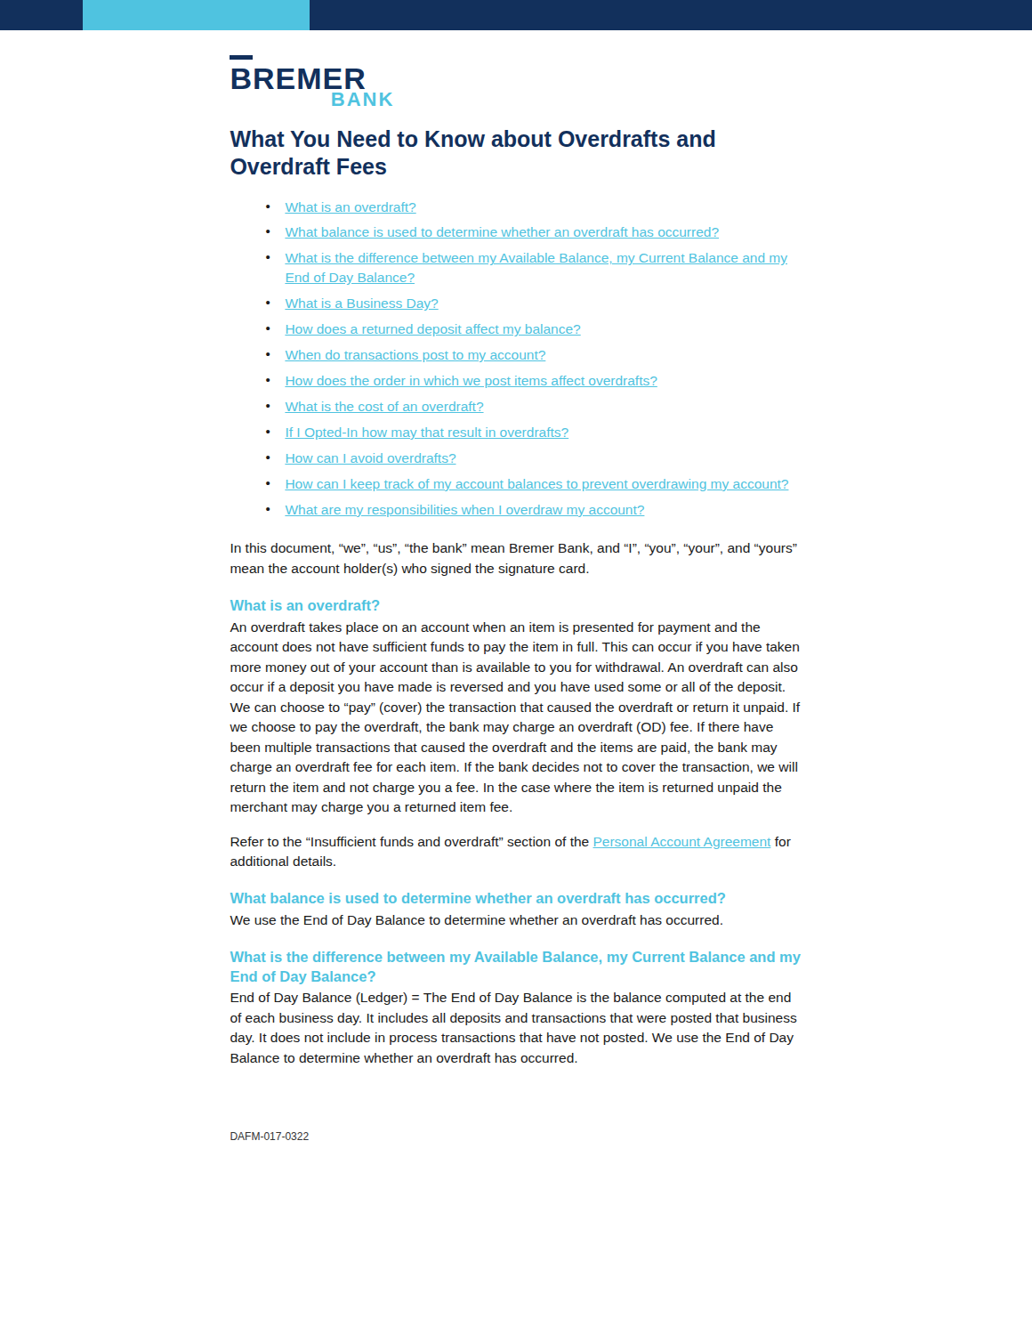BREMER
BANK
What You Need to Know about Overdrafts and
Overdraft Fees
What is an overdraft?
What balance is used to determine whether an overdraft has occurred?
What is the difference between my Available Balance, my Current Balance and my End of Day Balance?
What is a Business Day?
How does a returned deposit affect my balance?
When do transactions post to my account?
How does the order in which we post items affect overdrafts?
What is the cost of an overdraft?
If I Opted-In how may that result in overdrafts?
How can I avoid overdrafts?
How can I keep track of my account balances to prevent overdrawing my account?
What are my responsibilities when I overdraw my account?
In this document, “we”, “us”, “the bank” mean Bremer Bank, and “I”, “you”, “your”, and “yours” mean the account holder(s) who signed the signature card.
What is an overdraft?
An overdraft takes place on an account when an item is presented for payment and the account does not have sufficient funds to pay the item in full. This can occur if you have taken more money out of your account than is available to you for withdrawal. An overdraft can also occur if a deposit you have made is reversed and you have used some or all of the deposit. We can choose to “pay” (cover) the transaction that caused the overdraft or return it unpaid. If we choose to pay the overdraft, the bank may charge an overdraft (OD) fee. If there have been multiple transactions that caused the overdraft and the items are paid, the bank may charge an overdraft fee for each item. If the bank decides not to cover the transaction, we will return the item and not charge you a fee. In the case where the item is returned unpaid the merchant may charge you a returned item fee.
Refer to the “Insufficient funds and overdraft” section of the Personal Account Agreement for additional details.
What balance is used to determine whether an overdraft has occurred?
We use the End of Day Balance to determine whether an overdraft has occurred.
What is the difference between my Available Balance, my Current Balance and my End of Day Balance?
End of Day Balance (Ledger) = The End of Day Balance is the balance computed at the end of each business day. It includes all deposits and transactions that were posted that business day. It does not include in process transactions that have not posted. We use the End of Day Balance to determine whether an overdraft has occurred.
DAFM-017-0322